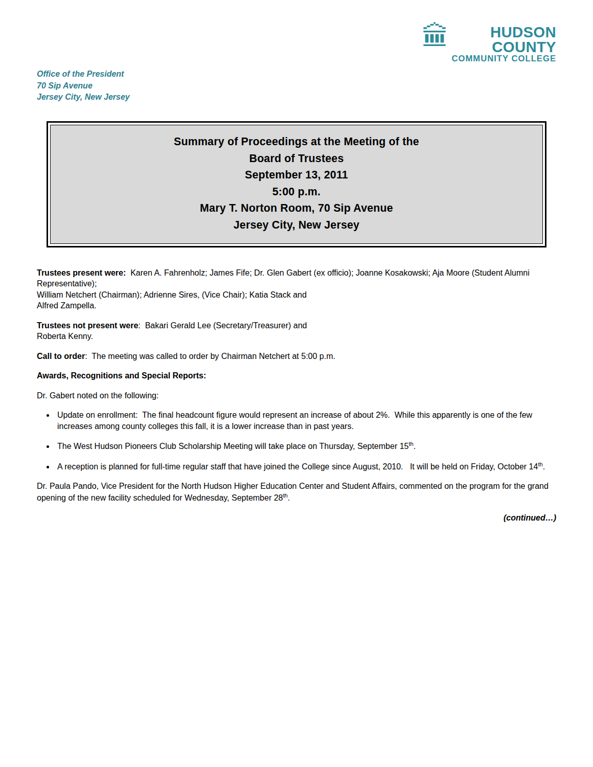Office of the President
70 Sip Avenue
Jersey City, New Jersey
🏛 HUDSON COUNTY COMMUNITY COLLEGE
Summary of Proceedings at the Meeting of the
Board of Trustees
September 13, 2011
5:00 p.m.
Mary T. Norton Room, 70 Sip Avenue
Jersey City, New Jersey
Trustees present were: Karen A. Fahrenholz; James Fife; Dr. Glen Gabert (ex officio); Joanne Kosakowski; Aja Moore (Student Alumni Representative);
William Netchert (Chairman); Adrienne Sires, (Vice Chair); Katia Stack and
Alfred Zampella.
Trustees not present were: Bakari Gerald Lee (Secretary/Treasurer) and
Roberta Kenny.
Call to order: The meeting was called to order by Chairman Netchert at 5:00 p.m.
Awards, Recognitions and Special Reports:
Dr. Gabert noted on the following:
Update on enrollment: The final headcount figure would represent an increase of about 2%. While this apparently is one of the few increases among county colleges this fall, it is a lower increase than in past years.
The West Hudson Pioneers Club Scholarship Meeting will take place on Thursday, September 15th.
A reception is planned for full-time regular staff that have joined the College since August, 2010. It will be held on Friday, October 14th.
Dr. Paula Pando, Vice President for the North Hudson Higher Education Center and Student Affairs, commented on the program for the grand opening of the new facility scheduled for Wednesday, September 28th.
(continued…)